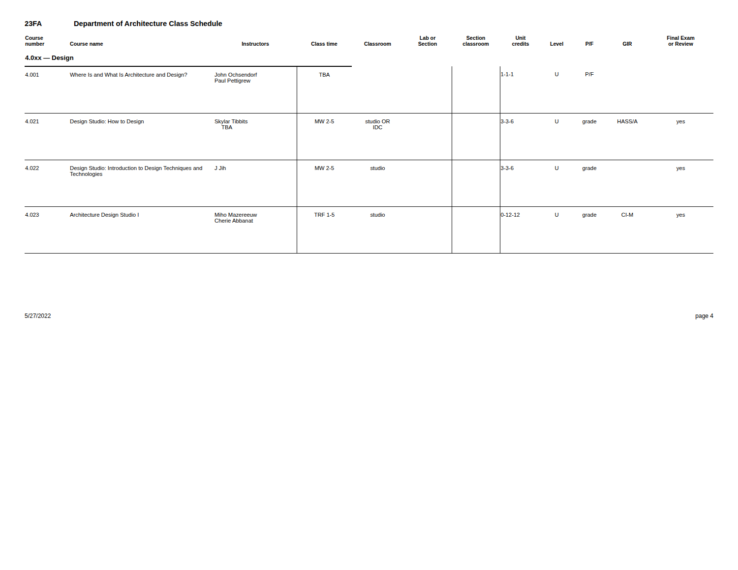23FA
Department of Architecture Class Schedule
| Course number | Course name | Instructors | Class time | Classroom | Lab or Section | Section classroom | Unit credits | Level | P/F | GIR | Final Exam or Review |
| --- | --- | --- | --- | --- | --- | --- | --- | --- | --- | --- | --- |
| 4.0xx — Design |
| 4.001 | Where Is and What Is Architecture and Design? | John Ochsendorf Paul Pettigrew | TBA | | | | 1-1-1 | U | P/F | | |
| 4.021 | Design Studio: How to Design | Skylar Tibbits TBA | MW 2-5 | studio OR IDC | | | 3-3-6 | U | grade | HASS/A | yes |
| 4.022 | Design Studio: Introduction to Design Techniques and Technologies | J Jih | MW 2-5 | studio | | | 3-3-6 | U | grade | | yes |
| 4.023 | Architecture Design Studio I | Miho Mazereeuw Cherie Abbanat | TRF 1-5 | studio | | | 0-12-12 | U | grade | CI-M | yes |
5/27/2022
page 4